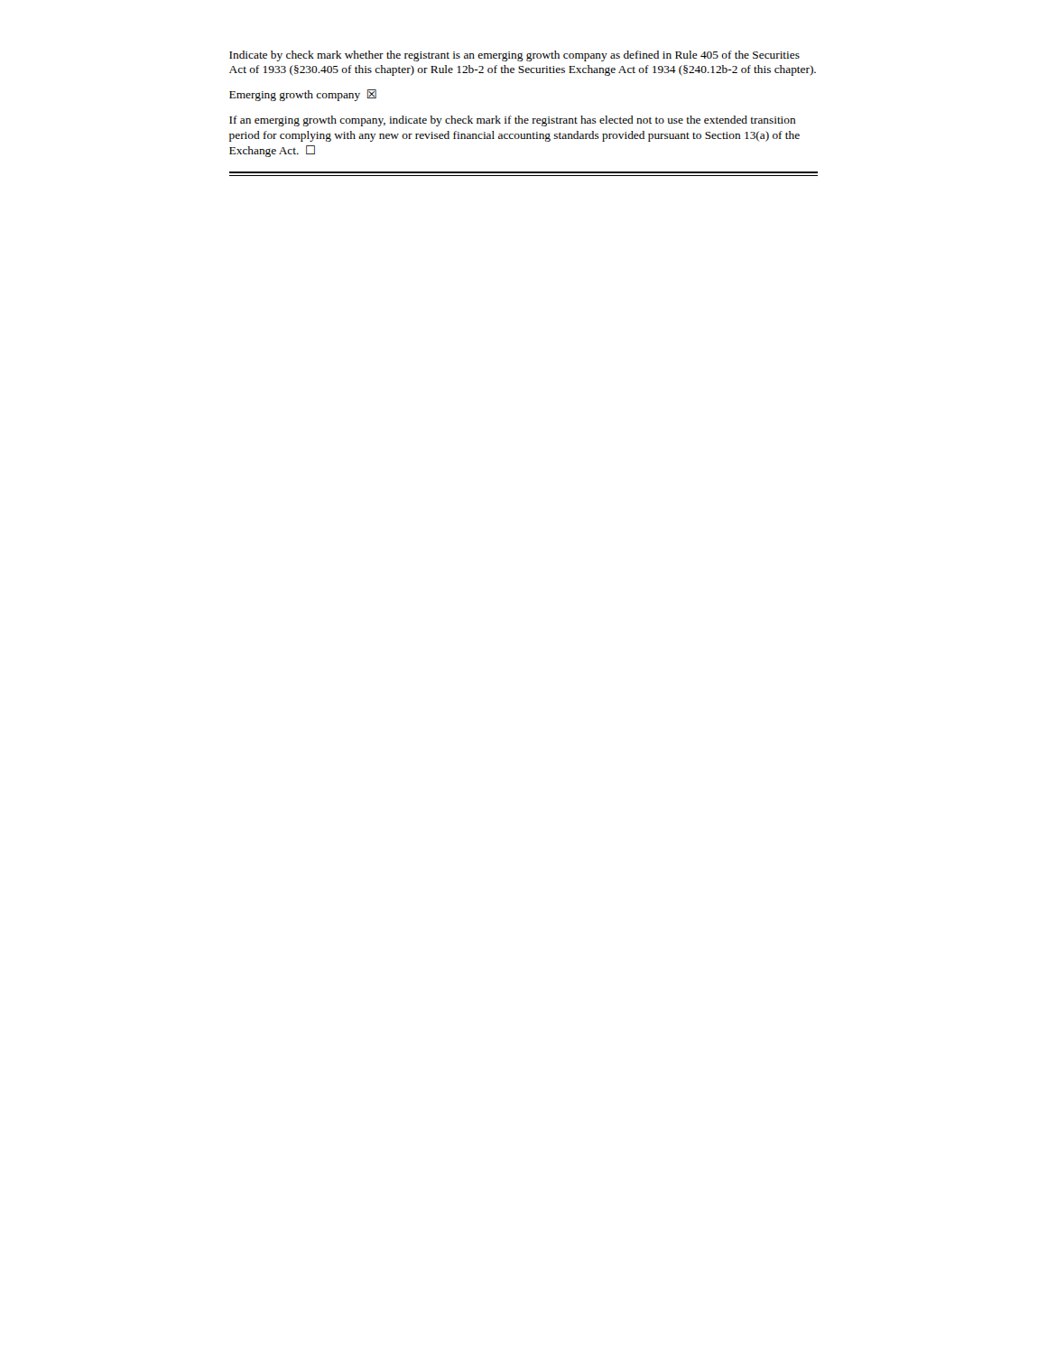Indicate by check mark whether the registrant is an emerging growth company as defined in Rule 405 of the Securities Act of 1933 (§230.405 of this chapter) or Rule 12b-2 of the Securities Exchange Act of 1934 (§240.12b-2 of this chapter).
Emerging growth company ☒
If an emerging growth company, indicate by check mark if the registrant has elected not to use the extended transition period for complying with any new or revised financial accounting standards provided pursuant to Section 13(a) of the Exchange Act. ☐